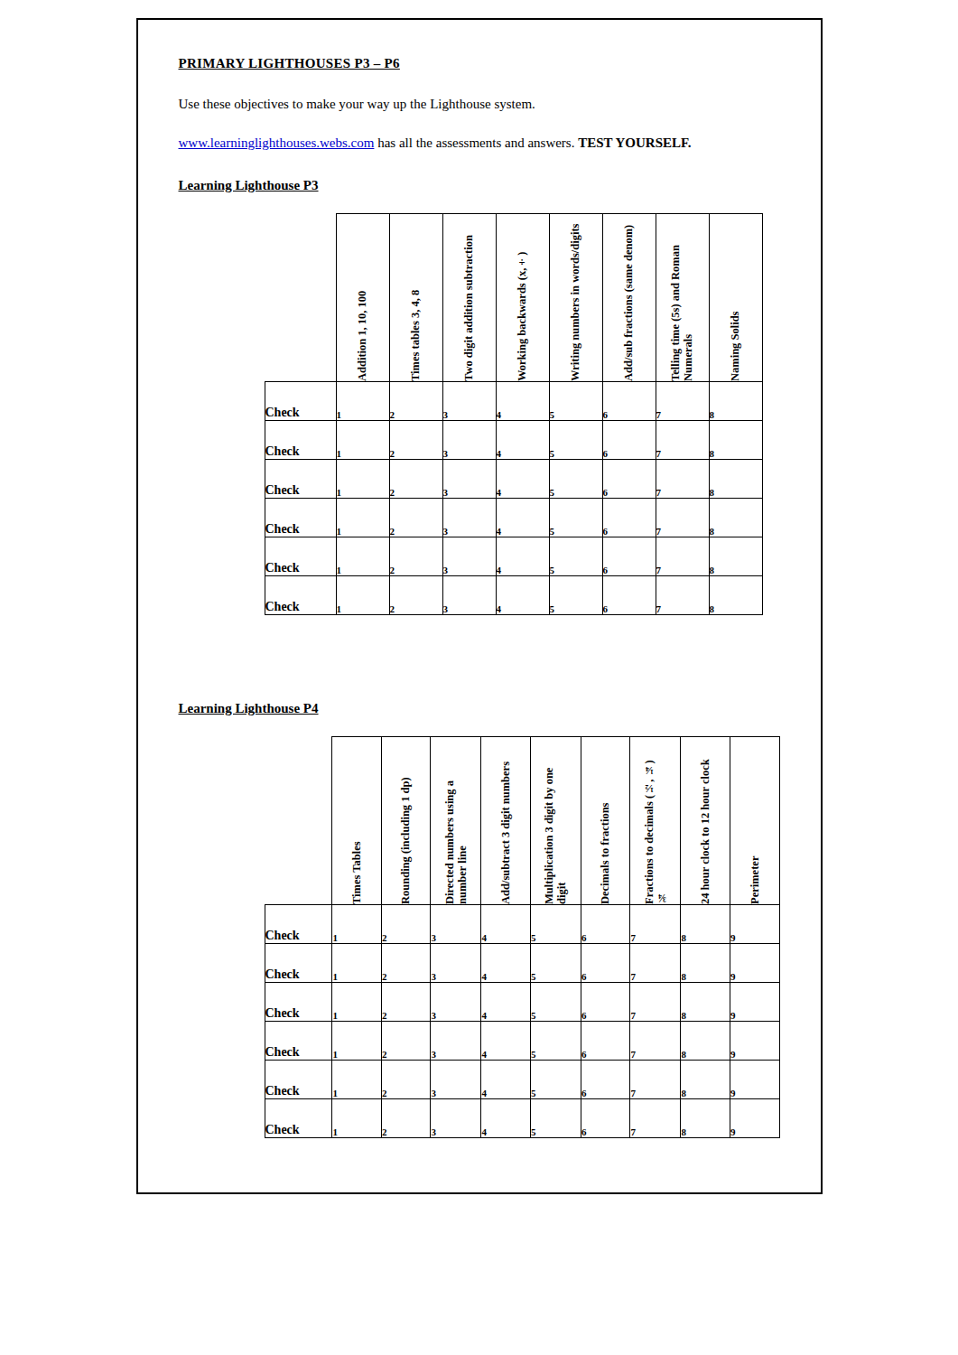PRIMARY LIGHTHOUSES P3 – P6
Use these objectives to make your way up the Lighthouse system.
www.learninglighthouses.webs.com has all the assessments and answers. TEST YOURSELF.
Learning Lighthouse P3
| | Addition 1, 10, 100 | Times tables 3, 4, 8 | Two digit addition subtraction | Working backwards (x,÷) | Writing numbers in words/digits | Add/sub fractions (same denom) | Telling time (5s) and Roman Numerals | Naming Solids |
| --- | --- | --- | --- | --- | --- | --- | --- | --- |
| Check | 1 | 2 | 3 | 4 | 5 | 6 | 7 | 8 |
| Check | 1 | 2 | 3 | 4 | 5 | 6 | 7 | 8 |
| Check | 1 | 2 | 3 | 4 | 5 | 6 | 7 | 8 |
| Check | 1 | 2 | 3 | 4 | 5 | 6 | 7 | 8 |
| Check | 1 | 2 | 3 | 4 | 5 | 6 | 7 | 8 |
| Check | 1 | 2 | 3 | 4 | 5 | 6 | 7 | 8 |
Learning Lighthouse P4
| | Times Tables | Rounding (including 1 dp) | Directed numbers using a number line | Add/subtract 3 digit numbers | Multiplication 3 digit by one digit | Decimals to fractions | Fractions to decimals (½, ¼) ¾ | 24 hour clock to 12 hour clock | Perimeter |
| --- | --- | --- | --- | --- | --- | --- | --- | --- | --- |
| Check | 1 | 2 | 3 | 4 | 5 | 6 | 7 | 8 | 9 |
| Check | 1 | 2 | 3 | 4 | 5 | 6 | 7 | 8 | 9 |
| Check | 1 | 2 | 3 | 4 | 5 | 6 | 7 | 8 | 9 |
| Check | 1 | 2 | 3 | 4 | 5 | 6 | 7 | 8 | 9 |
| Check | 1 | 2 | 3 | 4 | 5 | 6 | 7 | 8 | 9 |
| Check | 1 | 2 | 3 | 4 | 5 | 6 | 7 | 8 | 9 |